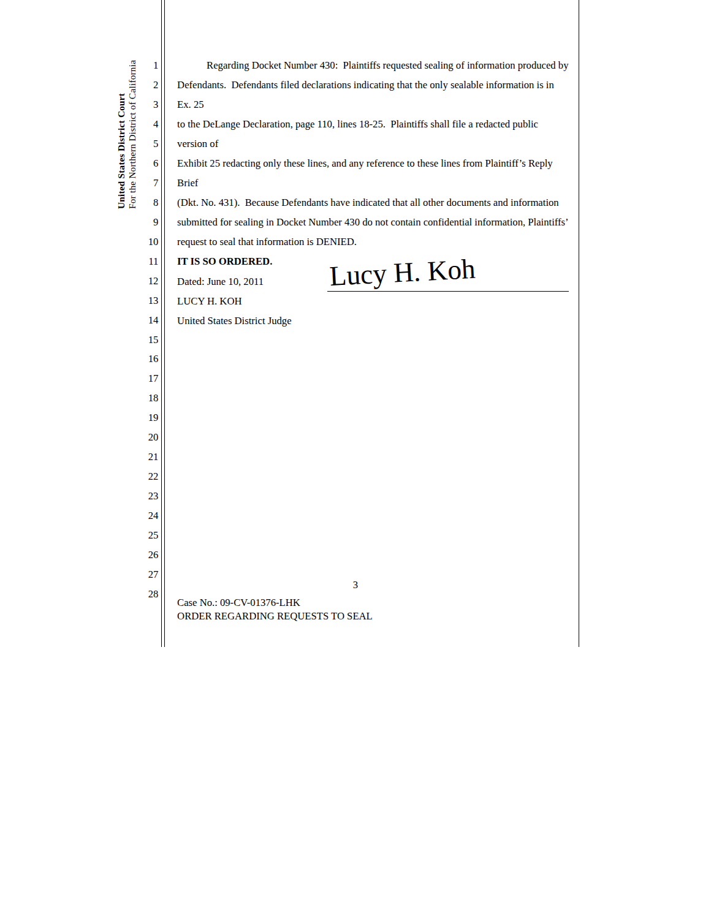United States District Court
For the Northern District of California
1
2
3
4
5
6
7
8
9
10
11
12
13
14
15
16
17
18
19
20
21
22
23
24
25
26
27
28
Regarding Docket Number 430: Plaintiffs requested sealing of information produced by
Defendants. Defendants filed declarations indicating that the only sealable information is in Ex. 25
to the DeLange Declaration, page 110, lines 18-25. Plaintiffs shall file a redacted public version of
Exhibit 25 redacting only these lines, and any reference to these lines from Plaintiff’s Reply Brief
(Dkt. No. 431). Because Defendants have indicated that all other documents and information
submitted for sealing in Docket Number 430 do not contain confidential information, Plaintiffs’
request to seal that information is DENIED.
IT IS SO ORDERED.
Dated: June 10, 2011
Lucy H. Koh
LUCY H. KOH
United States District Judge
3
Case No.: 09-CV-01376-LHK
ORDER REGARDING REQUESTS TO SEAL